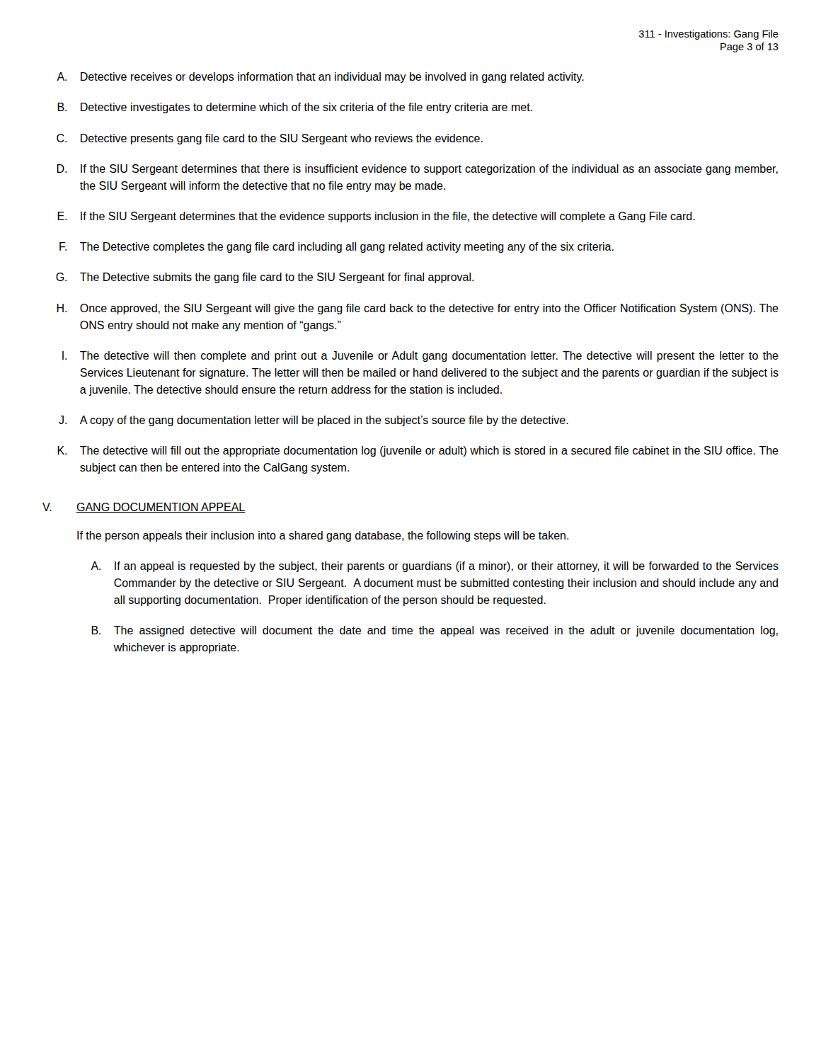311 - Investigations: Gang File
Page 3 of 13
Detective receives or develops information that an individual may be involved in gang related activity.
Detective investigates to determine which of the six criteria of the file entry criteria are met.
Detective presents gang file card to the SIU Sergeant who reviews the evidence.
If the SIU Sergeant determines that there is insufficient evidence to support categorization of the individual as an associate gang member, the SIU Sergeant will inform the detective that no file entry may be made.
If the SIU Sergeant determines that the evidence supports inclusion in the file, the detective will complete a Gang File card.
The Detective completes the gang file card including all gang related activity meeting any of the six criteria.
The Detective submits the gang file card to the SIU Sergeant for final approval.
Once approved, the SIU Sergeant will give the gang file card back to the detective for entry into the Officer Notification System (ONS). The ONS entry should not make any mention of “gangs.”
The detective will then complete and print out a Juvenile or Adult gang documentation letter. The detective will present the letter to the Services Lieutenant for signature. The letter will then be mailed or hand delivered to the subject and the parents or guardian if the subject is a juvenile. The detective should ensure the return address for the station is included.
A copy of the gang documentation letter will be placed in the subject’s source file by the detective.
The detective will fill out the appropriate documentation log (juvenile or adult) which is stored in a secured file cabinet in the SIU office. The subject can then be entered into the CalGang system.
V.
GANG DOCUMENTION APPEAL
If the person appeals their inclusion into a shared gang database, the following steps will be taken.
If an appeal is requested by the subject, their parents or guardians (if a minor), or their attorney, it will be forwarded to the Services Commander by the detective or SIU Sergeant. A document must be submitted contesting their inclusion and should include any and all supporting documentation. Proper identification of the person should be requested.
The assigned detective will document the date and time the appeal was received in the adult or juvenile documentation log, whichever is appropriate.